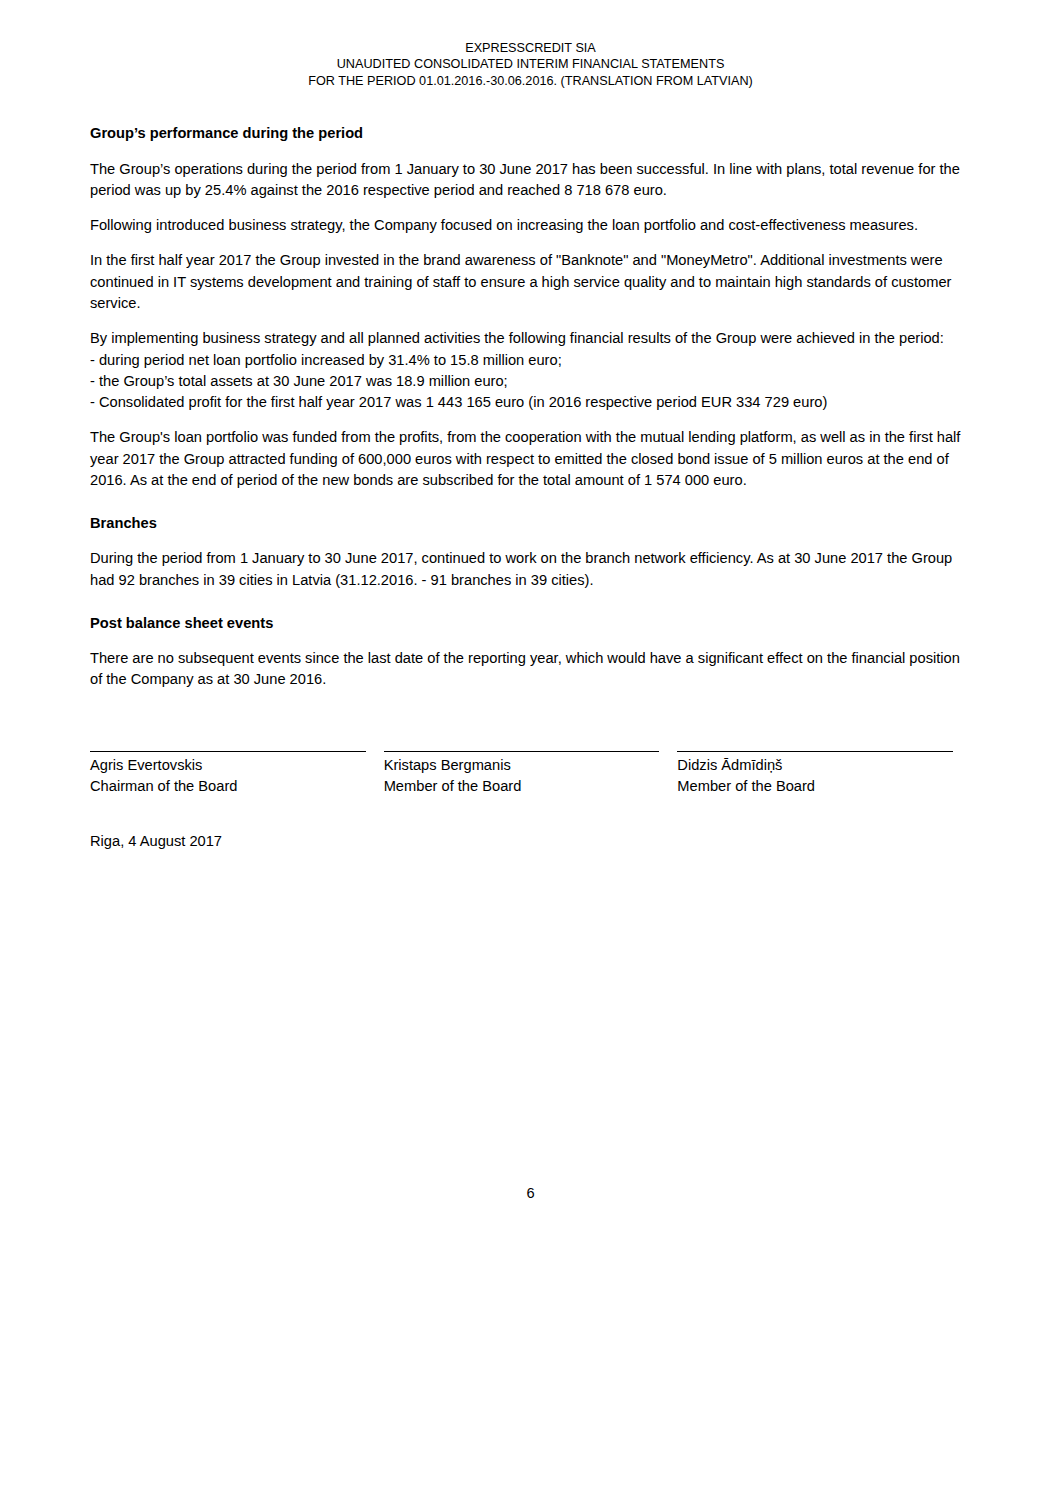EXPRESSCREDIT SIA
UNAUDITED CONSOLIDATED INTERIM FINANCIAL STATEMENTS
FOR THE PERIOD 01.01.2016.-30.06.2016. (TRANSLATION FROM LATVIAN)
Group’s performance during the period
The Group’s operations during the period from 1 January to 30 June 2017 has been successful. In line with plans, total revenue for the period was up by 25.4% against the 2016 respective period and reached 8 718 678 euro.
Following introduced business strategy, the Company focused on increasing the loan portfolio and cost-effectiveness measures.
In the first half year 2017 the Group invested in the brand awareness of "Banknote" and "MoneyMetro". Additional investments were continued in IT systems development and training of staff to ensure a high service quality and to maintain high standards of customer service.
By implementing business strategy and all planned activities the following financial results of the Group were achieved in the period:
- during period net loan portfolio increased by 31.4% to 15.8 million euro;
- the Group’s total assets at 30 June 2017 was 18.9 million euro;
- Consolidated profit for the first half year 2017 was 1 443 165 euro (in 2016 respective period EUR 334 729 euro)
The Group's loan portfolio was funded from the profits, from the cooperation with the mutual lending platform, as well as in the first half year 2017 the Group attracted funding of 600,000 euros with respect to emitted the closed bond issue of 5 million euros at the end of 2016. As at the end of period of the new bonds are subscribed for the total amount of 1 574 000 euro.
Branches
During the period from 1 January to 30 June 2017, continued to work on the branch network efficiency. As at 30 June 2017 the Group had 92 branches in 39 cities in Latvia (31.12.2016. - 91 branches in 39 cities).
Post balance sheet events
There are no subsequent events since the last date of the reporting year, which would have a significant effect on the financial position of the Company as at 30 June 2016.
| Agris Evertovskis Chairman of the Board | Kristaps Bergmanis Member of the Board | Didzis Ādmīdiņš Member of the Board |
Riga, 4 August 2017
6